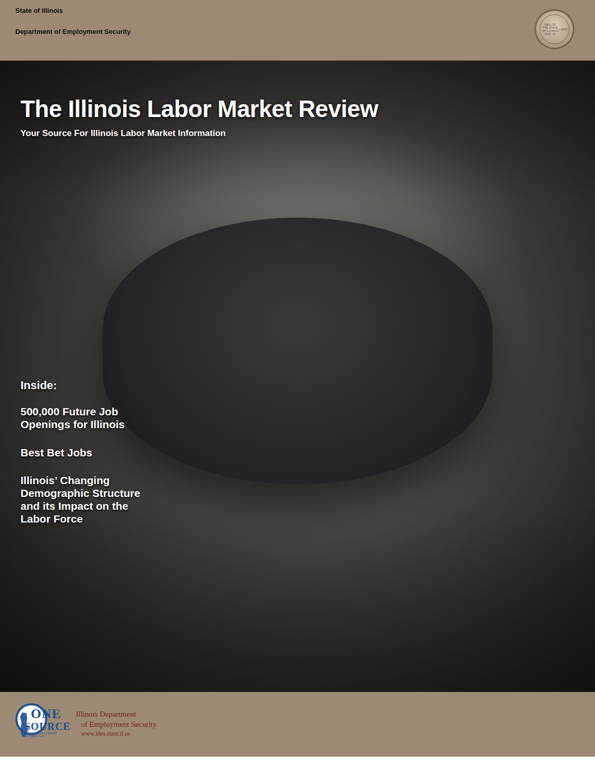State of Illinois
Department of Employment Security
SEAL OF THE STATE OF ILLINOIS
AUG. 26th 1818
The Illinois Labor Market Review
Your Source For Illinois Labor Market Information
Inside:
500,000 Future Job Openings for Illinois
Best Bet Jobs
Illinois’ Changing Demographic Structure and its Impact on the Labor Force
ONE
SOURCE
Workforce & Career Information
Illinois Department
of Employment Security
www.ides.state.il.us